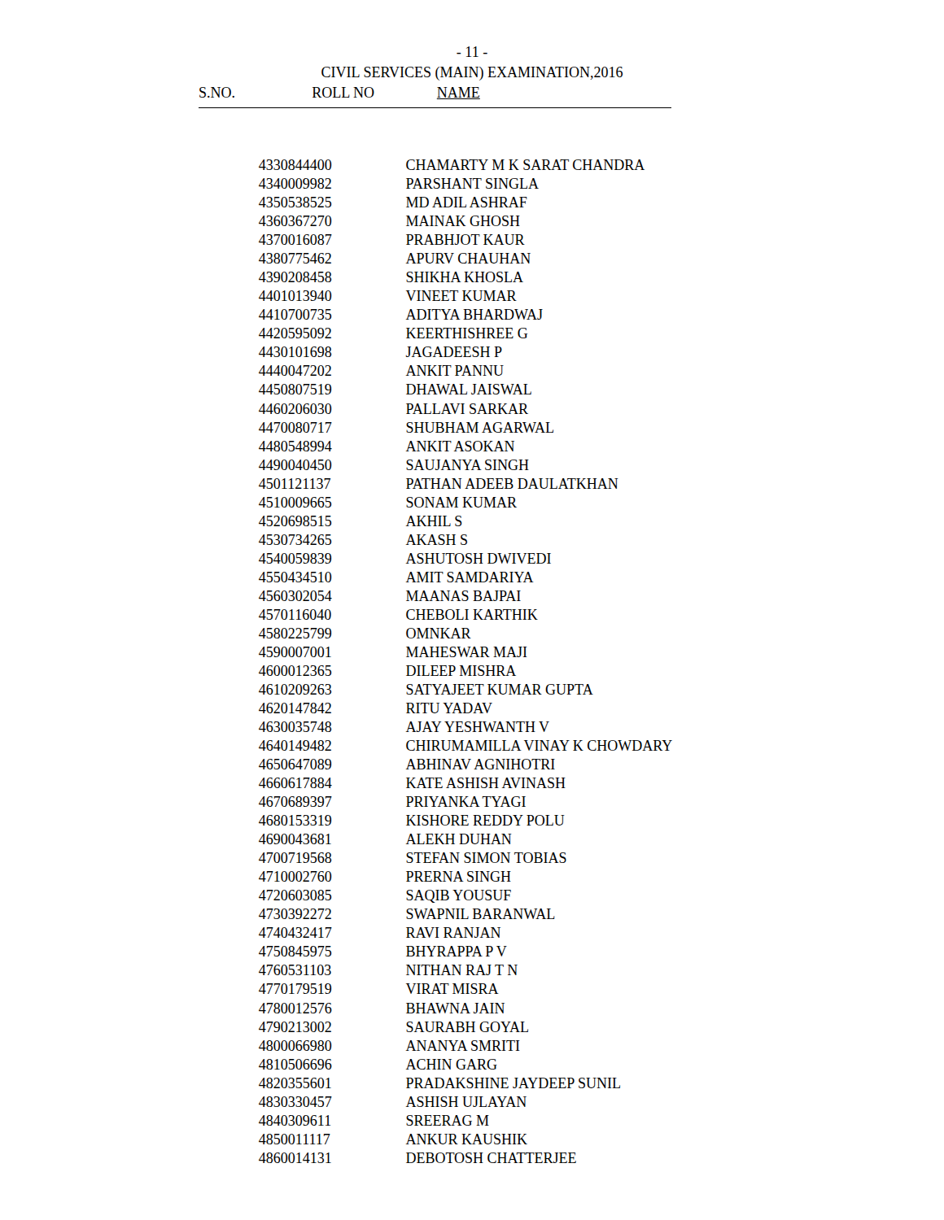- 11 -
CIVIL SERVICES (MAIN) EXAMINATION,2016
S.NO. ROLL NO NAME
| 433 | 0844400 | CHAMARTY M K SARAT CHANDRA |
| 434 | 0009982 | PARSHANT SINGLA |
| 435 | 0538525 | MD ADIL ASHRAF |
| 436 | 0367270 | MAINAK GHOSH |
| 437 | 0016087 | PRABHJOT KAUR |
| 438 | 0775462 | APURV CHAUHAN |
| 439 | 0208458 | SHIKHA KHOSLA |
| 440 | 1013940 | VINEET KUMAR |
| 441 | 0700735 | ADITYA BHARDWAJ |
| 442 | 0595092 | KEERTHISHREE G |
| 443 | 0101698 | JAGADEESH P |
| 444 | 0047202 | ANKIT PANNU |
| 445 | 0807519 | DHAWAL JAISWAL |
| 446 | 0206030 | PALLAVI SARKAR |
| 447 | 0080717 | SHUBHAM AGARWAL |
| 448 | 0548994 | ANKIT ASOKAN |
| 449 | 0040450 | SAUJANYA SINGH |
| 450 | 1121137 | PATHAN ADEEB DAULATKHAN |
| 451 | 0009665 | SONAM KUMAR |
| 452 | 0698515 | AKHIL S |
| 453 | 0734265 | AKASH S |
| 454 | 0059839 | ASHUTOSH DWIVEDI |
| 455 | 0434510 | AMIT SAMDARIYA |
| 456 | 0302054 | MAANAS BAJPAI |
| 457 | 0116040 | CHEBOLI KARTHIK |
| 458 | 0225799 | OMNKAR |
| 459 | 0007001 | MAHESWAR MAJI |
| 460 | 0012365 | DILEEP MISHRA |
| 461 | 0209263 | SATYAJEET KUMAR GUPTA |
| 462 | 0147842 | RITU YADAV |
| 463 | 0035748 | AJAY YESHWANTH V |
| 464 | 0149482 | CHIRUMAMILLA VINAY K CHOWDARY |
| 465 | 0647089 | ABHINAV AGNIHOTRI |
| 466 | 0617884 | KATE ASHISH AVINASH |
| 467 | 0689397 | PRIYANKA TYAGI |
| 468 | 0153319 | KISHORE REDDY POLU |
| 469 | 0043681 | ALEKH DUHAN |
| 470 | 0719568 | STEFAN SIMON TOBIAS |
| 471 | 0002760 | PRERNA SINGH |
| 472 | 0603085 | SAQIB YOUSUF |
| 473 | 0392272 | SWAPNIL BARANWAL |
| 474 | 0432417 | RAVI RANJAN |
| 475 | 0845975 | BHYRAPPA P V |
| 476 | 0531103 | NITHAN RAJ T N |
| 477 | 0179519 | VIRAT MISRA |
| 478 | 0012576 | BHAWNA JAIN |
| 479 | 0213002 | SAURABH GOYAL |
| 480 | 0066980 | ANANYA SMRITI |
| 481 | 0506696 | ACHIN GARG |
| 482 | 0355601 | PRADAKSHINE JAYDEEP SUNIL |
| 483 | 0330457 | ASHISH UJLAYAN |
| 484 | 0309611 | SREERAG M |
| 485 | 0011117 | ANKUR KAUSHIK |
| 486 | 0014131 | DEBOTOSH CHATTERJEE |